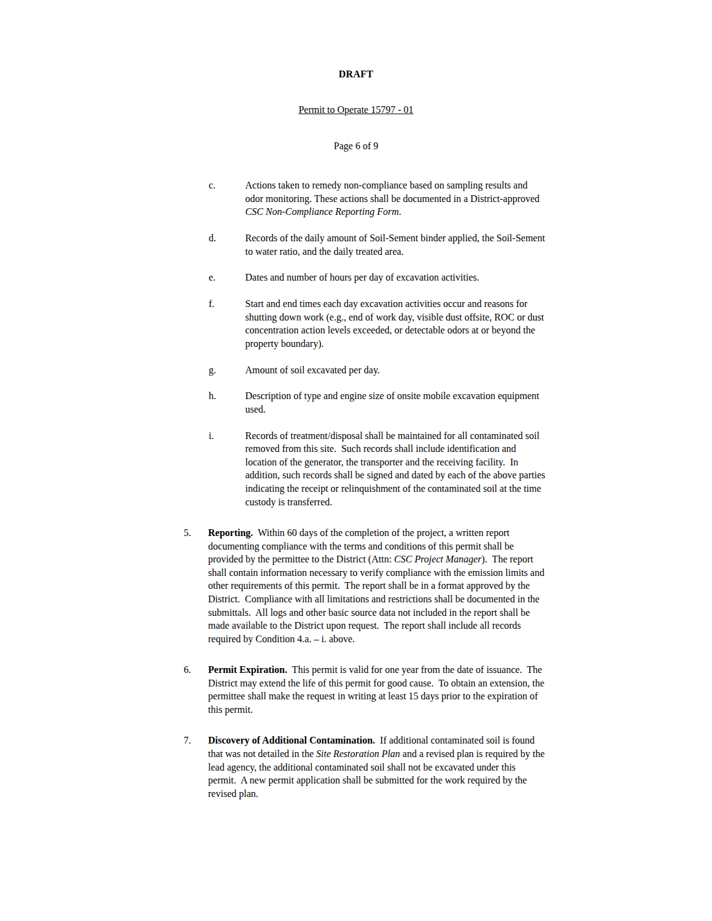DRAFT
Permit to Operate 15797 - 01
Page 6 of 9
c. Actions taken to remedy non-compliance based on sampling results and odor monitoring. These actions shall be documented in a District-approved CSC Non-Compliance Reporting Form.
d. Records of the daily amount of Soil-Sement binder applied, the Soil-Sement to water ratio, and the daily treated area.
e. Dates and number of hours per day of excavation activities.
f. Start and end times each day excavation activities occur and reasons for shutting down work (e.g., end of work day, visible dust offsite, ROC or dust concentration action levels exceeded, or detectable odors at or beyond the property boundary).
g. Amount of soil excavated per day.
h. Description of type and engine size of onsite mobile excavation equipment used.
i. Records of treatment/disposal shall be maintained for all contaminated soil removed from this site. Such records shall include identification and location of the generator, the transporter and the receiving facility. In addition, such records shall be signed and dated by each of the above parties indicating the receipt or relinquishment of the contaminated soil at the time custody is transferred.
5. Reporting. Within 60 days of the completion of the project, a written report documenting compliance with the terms and conditions of this permit shall be provided by the permittee to the District (Attn: CSC Project Manager). The report shall contain information necessary to verify compliance with the emission limits and other requirements of this permit. The report shall be in a format approved by the District. Compliance with all limitations and restrictions shall be documented in the submittals. All logs and other basic source data not included in the report shall be made available to the District upon request. The report shall include all records required by Condition 4.a. – i. above.
6. Permit Expiration. This permit is valid for one year from the date of issuance. The District may extend the life of this permit for good cause. To obtain an extension, the permittee shall make the request in writing at least 15 days prior to the expiration of this permit.
7. Discovery of Additional Contamination. If additional contaminated soil is found that was not detailed in the Site Restoration Plan and a revised plan is required by the lead agency, the additional contaminated soil shall not be excavated under this permit. A new permit application shall be submitted for the work required by the revised plan.